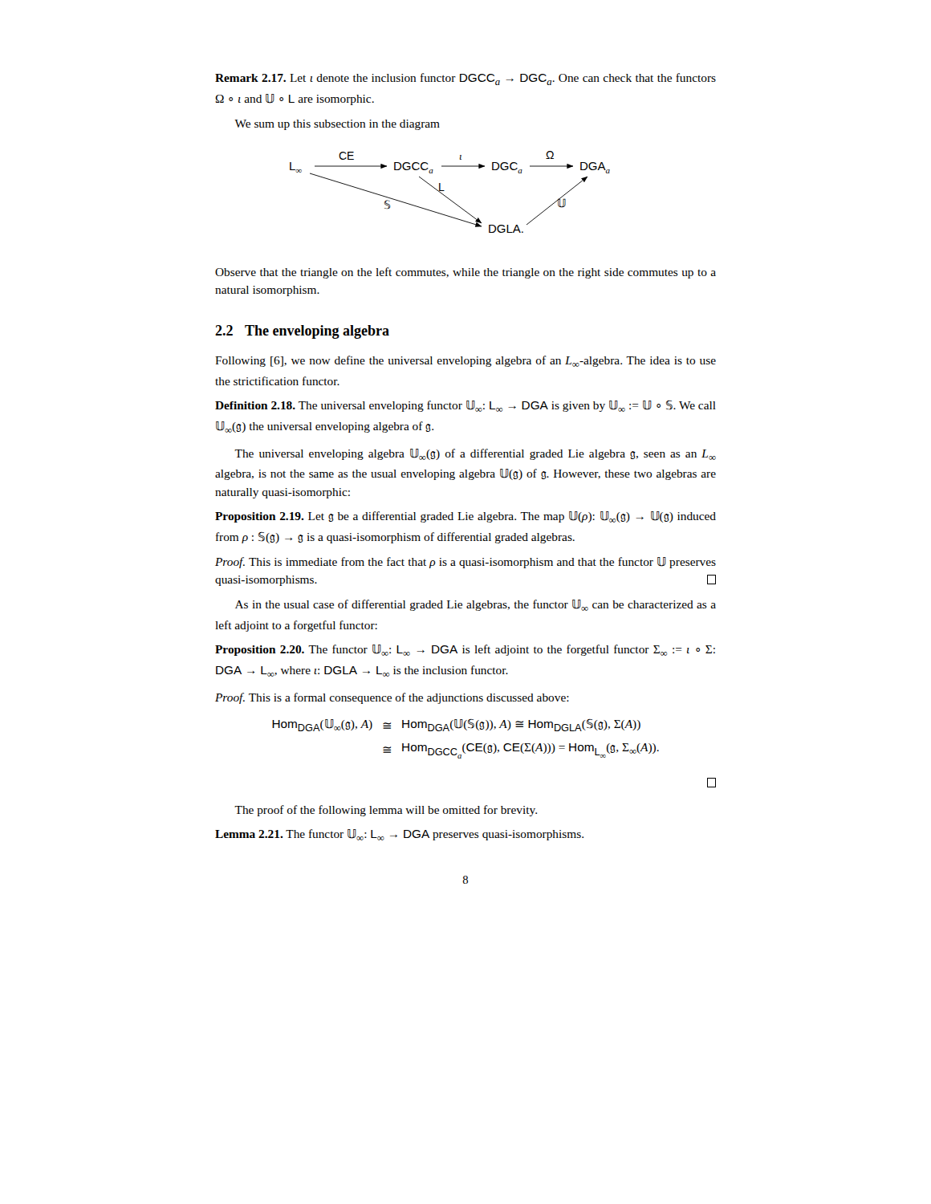Remark 2.17. Let ι denote the inclusion functor DGCCa → DGCa. One can check that the functors Ω ∘ ι and 𝕌 ∘ L are isomorphic.
We sum up this subsection in the diagram
L∞ DGCCa DGCa DGAa DGLA. L_inf -> DGCC_a (CE) CE ι Ω 𝕊 L 𝕌
Observe that the triangle on the left commutes, while the triangle on the right side commutes up to a natural isomorphism.
2.2 The enveloping algebra
Following [6], we now define the universal enveloping algebra of an L∞-algebra. The idea is to use the strictification functor.
Definition 2.18. The universal enveloping functor 𝕌∞: L∞ → DGA is given by 𝕌∞ := 𝕌 ∘ 𝕊. We call 𝕌∞(𝔤) the universal enveloping algebra of 𝔤.
The universal enveloping algebra 𝕌∞(𝔤) of a differential graded Lie algebra 𝔤, seen as an L∞ algebra, is not the same as the usual enveloping algebra 𝕌(𝔤) of 𝔤. However, these two algebras are naturally quasi-isomorphic:
Proposition 2.19. Let 𝔤 be a differential graded Lie algebra. The map 𝕌(ρ): 𝕌∞(𝔤) → 𝕌(𝔤) induced from ρ : 𝕊(𝔤) → 𝔤 is a quasi-isomorphism of differential graded algebras.
Proof. This is immediate from the fact that ρ is a quasi-isomorphism and that the functor 𝕌 preserves quasi-isomorphisms.
As in the usual case of differential graded Lie algebras, the functor 𝕌∞ can be characterized as a left adjoint to a forgetful functor:
Proposition 2.20. The functor 𝕌∞: L∞ → DGA is left adjoint to the forgetful functor Σ∞ := ι ∘ Σ: DGA → L∞, where ι: DGLA → L∞ is the inclusion functor.
Proof. This is a formal consequence of the adjunctions discussed above:
| Hom DGA (𝕌 ∞ ( 𝔤 ), A ) | ≅ | Hom DGA (𝕌(𝕊( 𝔤 )), A ) ≅ Hom DGLA (𝕊( 𝔤 ), Σ( A )) |
| | ≅ | Hom DGCC a ( CE ( 𝔤 ), CE (Σ( A ))) = Hom L ∞ ( 𝔤 , Σ ∞ ( A )). |
The proof of the following lemma will be omitted for brevity.
Lemma 2.21. The functor 𝕌∞: L∞ → DGA preserves quasi-isomorphisms.
8